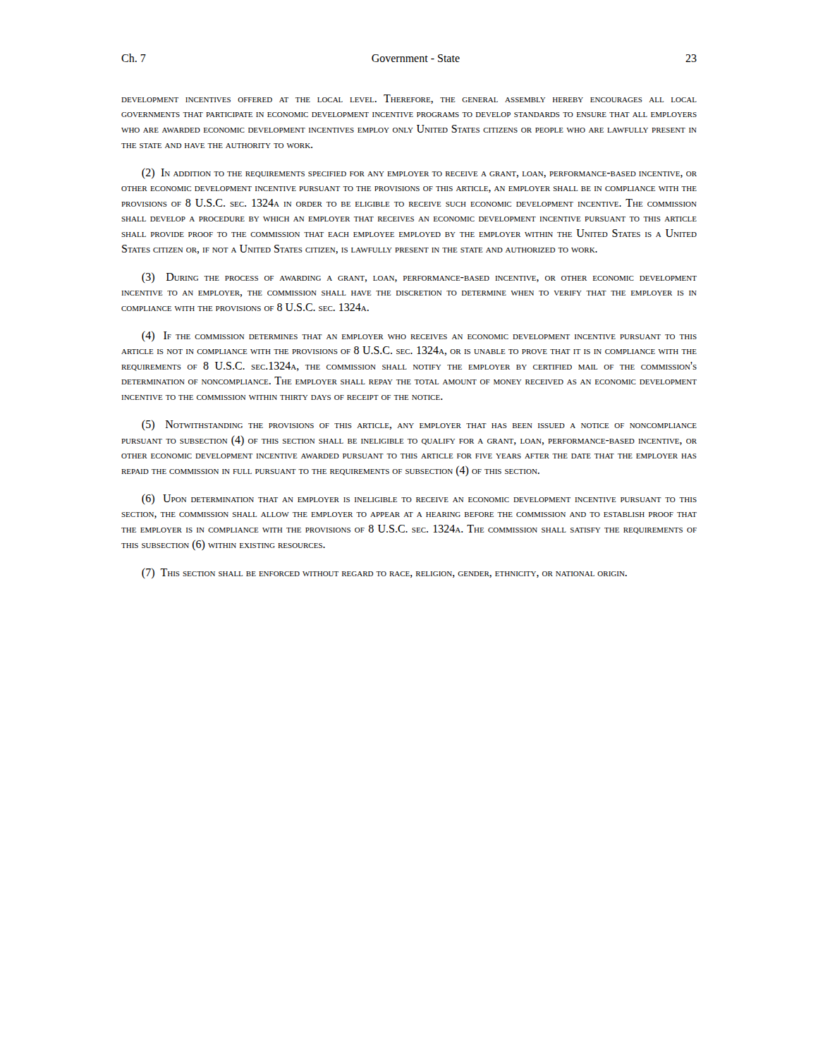Ch. 7 Government - State 23
development incentives offered at the local level. Therefore, the general assembly hereby encourages all local governments that participate in economic development incentive programs to develop standards to ensure that all employers who are awarded economic development incentives employ only United States citizens or people who are lawfully present in the state and have the authority to work.
(2) In addition to the requirements specified for any employer to receive a grant, loan, performance-based incentive, or other economic development incentive pursuant to the provisions of this article, an employer shall be in compliance with the provisions of 8 U.S.C. sec. 1324a in order to be eligible to receive such economic development incentive. The commission shall develop a procedure by which an employer that receives an economic development incentive pursuant to this article shall provide proof to the commission that each employee employed by the employer within the United States is a United States citizen or, if not a United States citizen, is lawfully present in the state and authorized to work.
(3) During the process of awarding a grant, loan, performance-based incentive, or other economic development incentive to an employer, the commission shall have the discretion to determine when to verify that the employer is in compliance with the provisions of 8 U.S.C. sec. 1324a.
(4) If the commission determines that an employer who receives an economic development incentive pursuant to this article is not in compliance with the provisions of 8 U.S.C. sec. 1324a, or is unable to prove that it is in compliance with the requirements of 8 U.S.C. sec.1324a, the commission shall notify the employer by certified mail of the commission's determination of noncompliance. The employer shall repay the total amount of money received as an economic development incentive to the commission within thirty days of receipt of the notice.
(5) Notwithstanding the provisions of this article, any employer that has been issued a notice of noncompliance pursuant to subsection (4) of this section shall be ineligible to qualify for a grant, loan, performance-based incentive, or other economic development incentive awarded pursuant to this article for five years after the date that the employer has repaid the commission in full pursuant to the requirements of subsection (4) of this section.
(6) Upon determination that an employer is ineligible to receive an economic development incentive pursuant to this section, the commission shall allow the employer to appear at a hearing before the commission and to establish proof that the employer is in compliance with the provisions of 8 U.S.C. sec. 1324a. The commission shall satisfy the requirements of this subsection (6) within existing resources.
(7) This section shall be enforced without regard to race, religion, gender, ethnicity, or national origin.